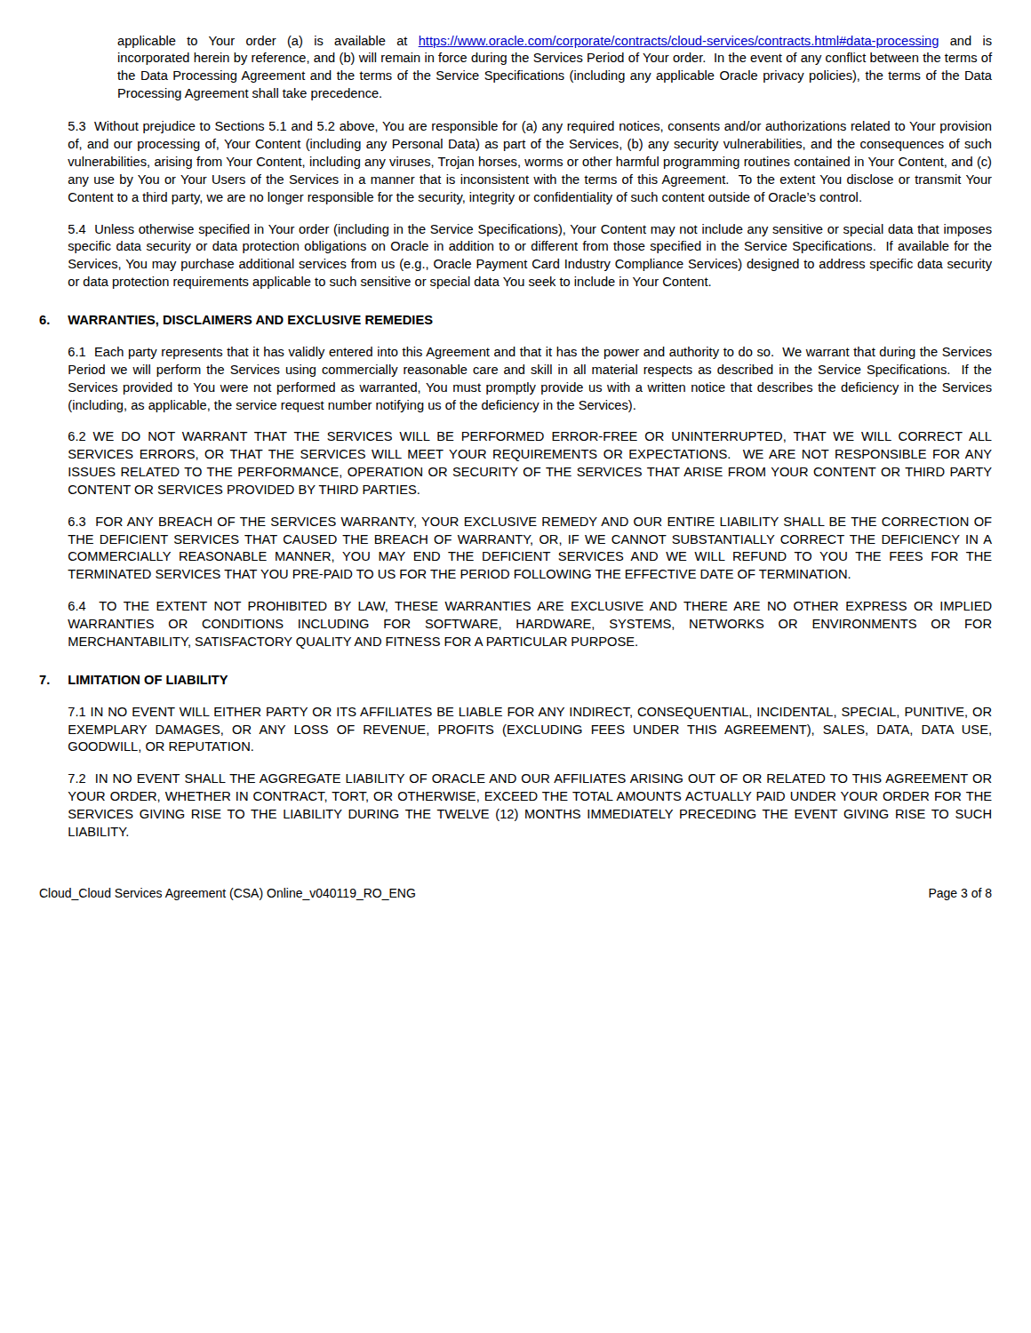applicable to Your order (a) is available at https://www.oracle.com/corporate/contracts/cloud-services/contracts.html#data-processing and is incorporated herein by reference, and (b) will remain in force during the Services Period of Your order. In the event of any conflict between the terms of the Data Processing Agreement and the terms of the Service Specifications (including any applicable Oracle privacy policies), the terms of the Data Processing Agreement shall take precedence.
5.3 Without prejudice to Sections 5.1 and 5.2 above, You are responsible for (a) any required notices, consents and/or authorizations related to Your provision of, and our processing of, Your Content (including any Personal Data) as part of the Services, (b) any security vulnerabilities, and the consequences of such vulnerabilities, arising from Your Content, including any viruses, Trojan horses, worms or other harmful programming routines contained in Your Content, and (c) any use by You or Your Users of the Services in a manner that is inconsistent with the terms of this Agreement. To the extent You disclose or transmit Your Content to a third party, we are no longer responsible for the security, integrity or confidentiality of such content outside of Oracle’s control.
5.4 Unless otherwise specified in Your order (including in the Service Specifications), Your Content may not include any sensitive or special data that imposes specific data security or data protection obligations on Oracle in addition to or different from those specified in the Service Specifications. If available for the Services, You may purchase additional services from us (e.g., Oracle Payment Card Industry Compliance Services) designed to address specific data security or data protection requirements applicable to such sensitive or special data You seek to include in Your Content.
6. WARRANTIES, DISCLAIMERS AND EXCLUSIVE REMEDIES
6.1 Each party represents that it has validly entered into this Agreement and that it has the power and authority to do so. We warrant that during the Services Period we will perform the Services using commercially reasonable care and skill in all material respects as described in the Service Specifications. If the Services provided to You were not performed as warranted, You must promptly provide us with a written notice that describes the deficiency in the Services (including, as applicable, the service request number notifying us of the deficiency in the Services).
6.2 WE DO NOT WARRANT THAT THE SERVICES WILL BE PERFORMED ERROR-FREE OR UNINTERRUPTED, THAT WE WILL CORRECT ALL SERVICES ERRORS, OR THAT THE SERVICES WILL MEET YOUR REQUIREMENTS OR EXPECTATIONS. WE ARE NOT RESPONSIBLE FOR ANY ISSUES RELATED TO THE PERFORMANCE, OPERATION OR SECURITY OF THE SERVICES THAT ARISE FROM YOUR CONTENT OR THIRD PARTY CONTENT OR SERVICES PROVIDED BY THIRD PARTIES.
6.3 FOR ANY BREACH OF THE SERVICES WARRANTY, YOUR EXCLUSIVE REMEDY AND OUR ENTIRE LIABILITY SHALL BE THE CORRECTION OF THE DEFICIENT SERVICES THAT CAUSED THE BREACH OF WARRANTY, OR, IF WE CANNOT SUBSTANTIALLY CORRECT THE DEFICIENCY IN A COMMERCIALLY REASONABLE MANNER, YOU MAY END THE DEFICIENT SERVICES AND WE WILL REFUND TO YOU THE FEES FOR THE TERMINATED SERVICES THAT YOU PRE-PAID TO US FOR THE PERIOD FOLLOWING THE EFFECTIVE DATE OF TERMINATION.
6.4 TO THE EXTENT NOT PROHIBITED BY LAW, THESE WARRANTIES ARE EXCLUSIVE AND THERE ARE NO OTHER EXPRESS OR IMPLIED WARRANTIES OR CONDITIONS INCLUDING FOR SOFTWARE, HARDWARE, SYSTEMS, NETWORKS OR ENVIRONMENTS OR FOR MERCHANTABILITY, SATISFACTORY QUALITY AND FITNESS FOR A PARTICULAR PURPOSE.
7. LIMITATION OF LIABILITY
7.1 IN NO EVENT WILL EITHER PARTY OR ITS AFFILIATES BE LIABLE FOR ANY INDIRECT, CONSEQUENTIAL, INCIDENTAL, SPECIAL, PUNITIVE, OR EXEMPLARY DAMAGES, OR ANY LOSS OF REVENUE, PROFITS (EXCLUDING FEES UNDER THIS AGREEMENT), SALES, DATA, DATA USE, GOODWILL, OR REPUTATION.
7.2 IN NO EVENT SHALL THE AGGREGATE LIABILITY OF ORACLE AND OUR AFFILIATES ARISING OUT OF OR RELATED TO THIS AGREEMENT OR YOUR ORDER, WHETHER IN CONTRACT, TORT, OR OTHERWISE, EXCEED THE TOTAL AMOUNTS ACTUALLY PAID UNDER YOUR ORDER FOR THE SERVICES GIVING RISE TO THE LIABILITY DURING THE TWELVE (12) MONTHS IMMEDIATELY PRECEDING THE EVENT GIVING RISE TO SUCH LIABILITY.
Cloud_Cloud Services Agreement (CSA) Online_v040119_RO_ENG Page 3 of 8